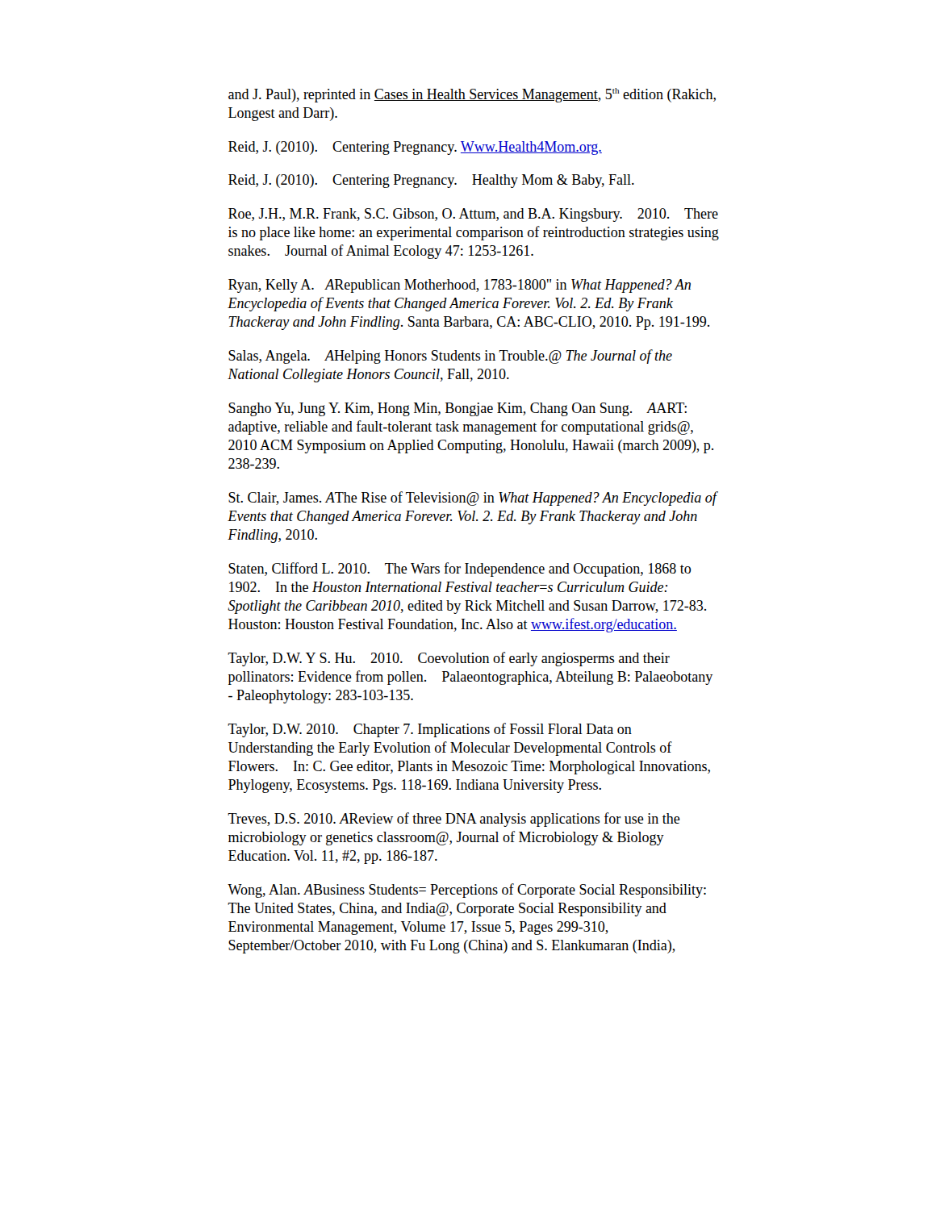and J. Paul), reprinted in Cases in Health Services Management, 5th edition (Rakich, Longest and Darr).
Reid, J. (2010). Centering Pregnancy. Www.Health4Mom.org.
Reid, J. (2010). Centering Pregnancy. Healthy Mom & Baby, Fall.
Roe, J.H., M.R. Frank, S.C. Gibson, O. Attum, and B.A. Kingsbury. 2010. There is no place like home: an experimental comparison of reintroduction strategies using snakes. Journal of Animal Ecology 47: 1253-1261.
Ryan, Kelly A. ARepublican Motherhood, 1783-1800" in What Happened? An Encyclopedia of Events that Changed America Forever. Vol. 2. Ed. By Frank Thackeray and John Findling. Santa Barbara, CA: ABC-CLIO, 2010. Pp. 191-199.
Salas, Angela. AHelping Honors Students in Trouble.@ The Journal of the National Collegiate Honors Council, Fall, 2010.
Sangho Yu, Jung Y. Kim, Hong Min, Bongjae Kim, Chang Oan Sung. AART: adaptive, reliable and fault-tolerant task management for computational grids@, 2010 ACM Symposium on Applied Computing, Honolulu, Hawaii (march 2009), p. 238-239.
St. Clair, James. AThe Rise of Television@ in What Happened? An Encyclopedia of Events that Changed America Forever. Vol. 2. Ed. By Frank Thackeray and John Findling, 2010.
Staten, Clifford L. 2010. The Wars for Independence and Occupation, 1868 to 1902. In the Houston International Festival teacher=s Curriculum Guide: Spotlight the Caribbean 2010, edited by Rick Mitchell and Susan Darrow, 172-83. Houston: Houston Festival Foundation, Inc. Also at www.ifest.org/education.
Taylor, D.W. Y S. Hu. 2010. Coevolution of early angiosperms and their pollinators: Evidence from pollen. Palaeontographica, Abteilung B: Palaeobotany - Paleophytology: 283-103-135.
Taylor, D.W. 2010. Chapter 7. Implications of Fossil Floral Data on Understanding the Early Evolution of Molecular Developmental Controls of Flowers. In: C. Gee editor, Plants in Mesozoic Time: Morphological Innovations, Phylogeny, Ecosystems. Pgs. 118-169. Indiana University Press.
Treves, D.S. 2010. AReview of three DNA analysis applications for use in the microbiology or genetics classroom@, Journal of Microbiology & Biology Education. Vol. 11, #2, pp. 186-187.
Wong, Alan. ABusiness Students= Perceptions of Corporate Social Responsibility: The United States, China, and India@, Corporate Social Responsibility and Environmental Management, Volume 17, Issue 5, Pages 299-310, September/October 2010, with Fu Long (China) and S. Elankumaran (India),